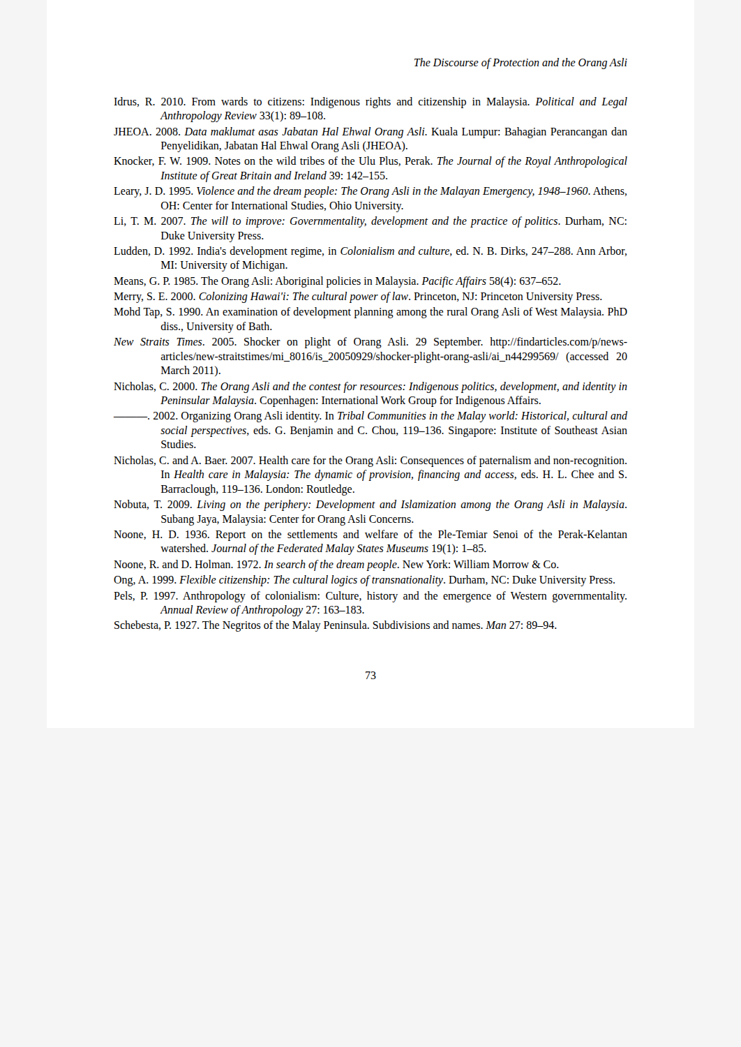The Discourse of Protection and the Orang Asli
Idrus, R. 2010. From wards to citizens: Indigenous rights and citizenship in Malaysia. Political and Legal Anthropology Review 33(1): 89–108.
JHEOA. 2008. Data maklumat asas Jabatan Hal Ehwal Orang Asli. Kuala Lumpur: Bahagian Perancangan dan Penyelidikan, Jabatan Hal Ehwal Orang Asli (JHEOA).
Knocker, F. W. 1909. Notes on the wild tribes of the Ulu Plus, Perak. The Journal of the Royal Anthropological Institute of Great Britain and Ireland 39: 142–155.
Leary, J. D. 1995. Violence and the dream people: The Orang Asli in the Malayan Emergency, 1948–1960. Athens, OH: Center for International Studies, Ohio University.
Li, T. M. 2007. The will to improve: Governmentality, development and the practice of politics. Durham, NC: Duke University Press.
Ludden, D. 1992. India's development regime, in Colonialism and culture, ed. N. B. Dirks, 247–288. Ann Arbor, MI: University of Michigan.
Means, G. P. 1985. The Orang Asli: Aboriginal policies in Malaysia. Pacific Affairs 58(4): 637–652.
Merry, S. E. 2000. Colonizing Hawai'i: The cultural power of law. Princeton, NJ: Princeton University Press.
Mohd Tap, S. 1990. An examination of development planning among the rural Orang Asli of West Malaysia. PhD diss., University of Bath.
New Straits Times. 2005. Shocker on plight of Orang Asli. 29 September. http://findarticles.com/p/news-articles/new-straitstimes/mi_8016/is_20050929/shocker-plight-orang-asli/ai_n44299569/ (accessed 20 March 2011).
Nicholas, C. 2000. The Orang Asli and the contest for resources: Indigenous politics, development, and identity in Peninsular Malaysia. Copenhagen: International Work Group for Indigenous Affairs.
———. 2002. Organizing Orang Asli identity. In Tribal Communities in the Malay world: Historical, cultural and social perspectives, eds. G. Benjamin and C. Chou, 119–136. Singapore: Institute of Southeast Asian Studies.
Nicholas, C. and A. Baer. 2007. Health care for the Orang Asli: Consequences of paternalism and non-recognition. In Health care in Malaysia: The dynamic of provision, financing and access, eds. H. L. Chee and S. Barraclough, 119–136. London: Routledge.
Nobuta, T. 2009. Living on the periphery: Development and Islamization among the Orang Asli in Malaysia. Subang Jaya, Malaysia: Center for Orang Asli Concerns.
Noone, H. D. 1936. Report on the settlements and welfare of the Ple-Temiar Senoi of the Perak-Kelantan watershed. Journal of the Federated Malay States Museums 19(1): 1–85.
Noone, R. and D. Holman. 1972. In search of the dream people. New York: William Morrow & Co.
Ong, A. 1999. Flexible citizenship: The cultural logics of transnationality. Durham, NC: Duke University Press.
Pels, P. 1997. Anthropology of colonialism: Culture, history and the emergence of Western governmentality. Annual Review of Anthropology 27: 163–183.
Schebesta, P. 1927. The Negritos of the Malay Peninsula. Subdivisions and names. Man 27: 89–94.
73